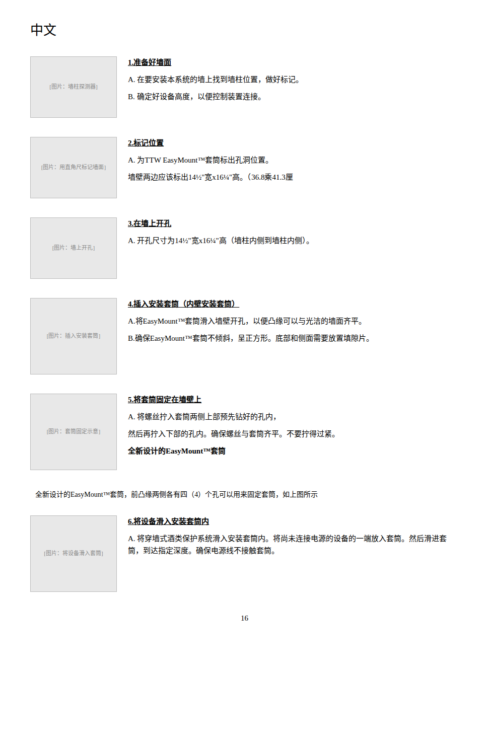中文
[图片：墙柱探测器]
1.准备好墙面
A. 在要安装本系统的墙上找到墙柱位置，做好标记。
B. 确定好设备高度，以便控制装置连接。
[图片：用直角尺标记墙面]
2.标记位置
A. 为TTW EasyMount™套筒标出孔洞位置。
墙壁两边应该标出14½"宽x16¼"高。（36.8乘41.3厘
[图片：墙上开孔]
3.在墙上开孔
A. 开孔尺寸为14½"宽x16¼"高（墙柱内侧到墙柱内侧）。
[图片：插入安装套筒]
4.插入安装套筒（内壁安装套筒）
A.将EasyMount™套筒滑入墙壁开孔，以便凸缘可以与光洁的墙面齐平。
B.确保EasyMount™套筒不倾斜，呈正方形。底部和侧面需要放置填隙片。
[图片：套筒固定示意]
5.将套筒固定在墙壁上
A. 将螺丝拧入套筒两侧上部预先钻好的孔内，
然后再拧入下部的孔内。确保螺丝与套筒齐平。不要拧得过紧。
全新设计的EasyMount™套筒
全新设计的EasyMount™套筒，前凸缘两侧各有四（4）个孔可以用来固定套筒，如上图所示
[图片：将设备滑入套筒]
6.将设备滑入安装套筒内
A. 将穿墙式酒类保护系统滑入安装套筒内。将尚未连接电源的设备的一端放入套筒。然后滑进套筒，到达指定深度。确保电源线不接触套筒。
16